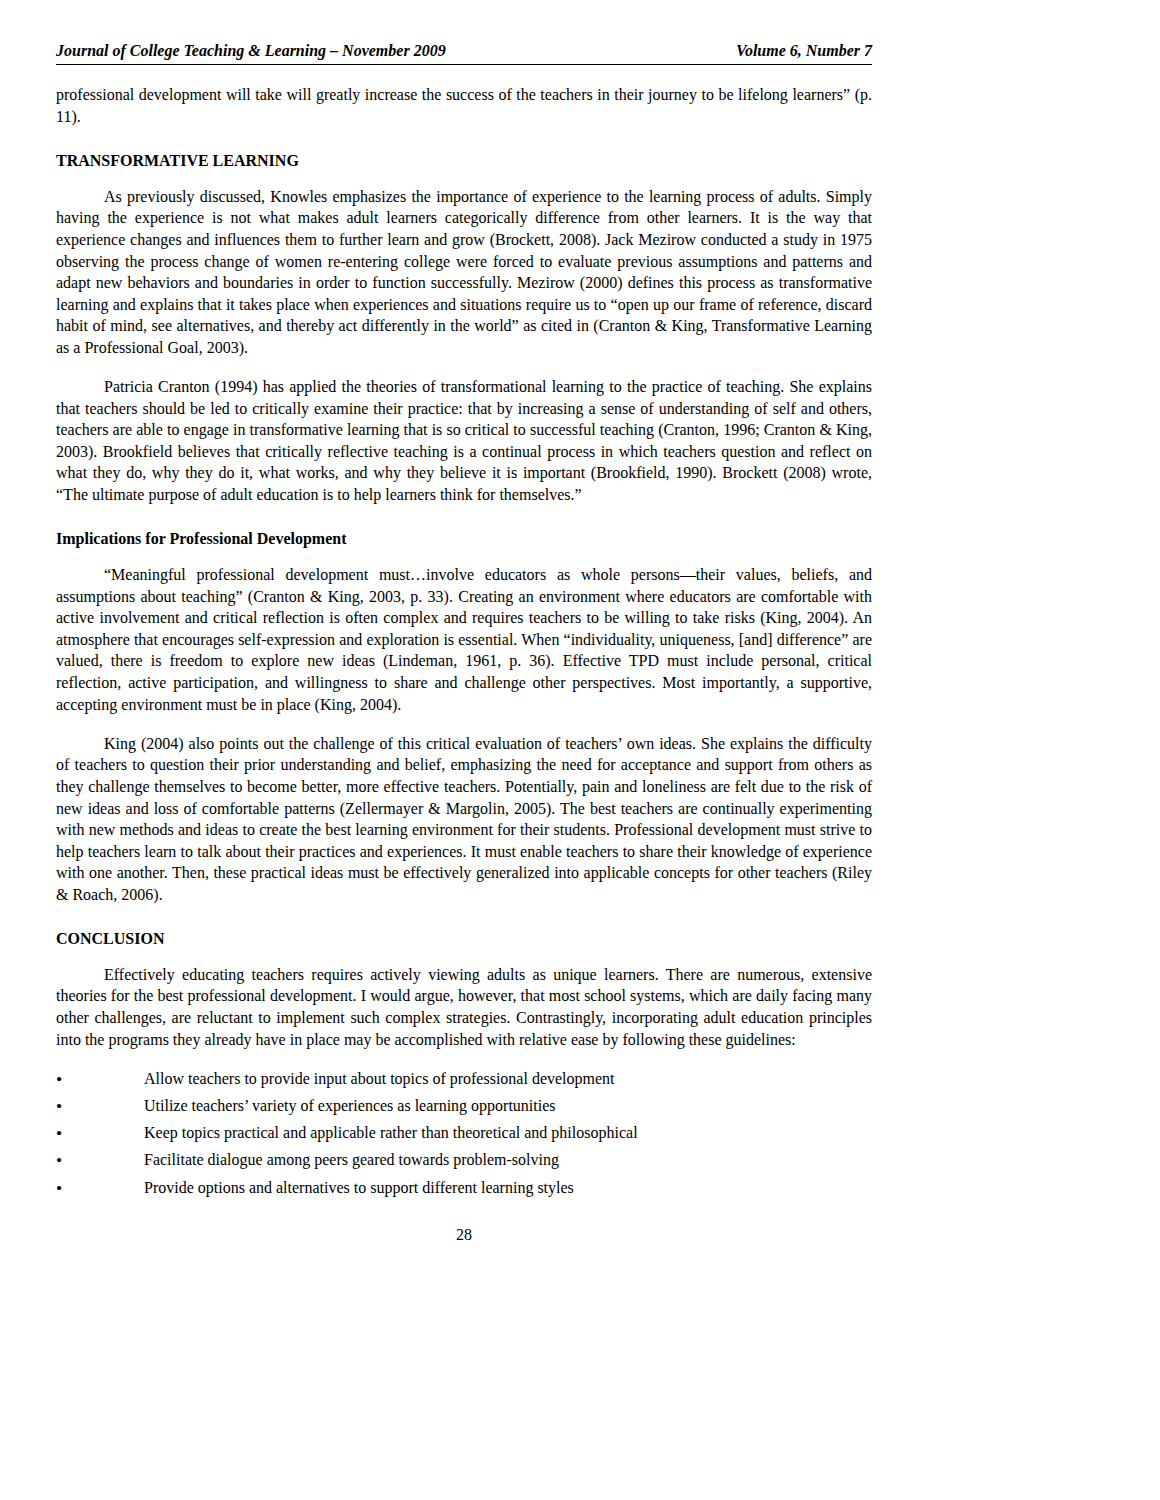Journal of College Teaching & Learning – November 2009 Volume 6, Number 7
professional development will take will greatly increase the success of the teachers in their journey to be lifelong learners” (p. 11).
Transformative Learning
As previously discussed, Knowles emphasizes the importance of experience to the learning process of adults. Simply having the experience is not what makes adult learners categorically difference from other learners. It is the way that experience changes and influences them to further learn and grow (Brockett, 2008). Jack Mezirow conducted a study in 1975 observing the process change of women re-entering college were forced to evaluate previous assumptions and patterns and adapt new behaviors and boundaries in order to function successfully. Mezirow (2000) defines this process as transformative learning and explains that it takes place when experiences and situations require us to “open up our frame of reference, discard habit of mind, see alternatives, and thereby act differently in the world” as cited in (Cranton & King, Transformative Learning as a Professional Goal, 2003).
Patricia Cranton (1994) has applied the theories of transformational learning to the practice of teaching. She explains that teachers should be led to critically examine their practice: that by increasing a sense of understanding of self and others, teachers are able to engage in transformative learning that is so critical to successful teaching (Cranton, 1996; Cranton & King, 2003). Brookfield believes that critically reflective teaching is a continual process in which teachers question and reflect on what they do, why they do it, what works, and why they believe it is important (Brookfield, 1990). Brockett (2008) wrote, “The ultimate purpose of adult education is to help learners think for themselves.”
Implications for Professional Development
“Meaningful professional development must…involve educators as whole persons—their values, beliefs, and assumptions about teaching” (Cranton & King, 2003, p. 33). Creating an environment where educators are comfortable with active involvement and critical reflection is often complex and requires teachers to be willing to take risks (King, 2004). An atmosphere that encourages self-expression and exploration is essential. When “individuality, uniqueness, [and] difference” are valued, there is freedom to explore new ideas (Lindeman, 1961, p. 36). Effective TPD must include personal, critical reflection, active participation, and willingness to share and challenge other perspectives. Most importantly, a supportive, accepting environment must be in place (King, 2004).
King (2004) also points out the challenge of this critical evaluation of teachers’ own ideas. She explains the difficulty of teachers to question their prior understanding and belief, emphasizing the need for acceptance and support from others as they challenge themselves to become better, more effective teachers. Potentially, pain and loneliness are felt due to the risk of new ideas and loss of comfortable patterns (Zellermayer & Margolin, 2005). The best teachers are continually experimenting with new methods and ideas to create the best learning environment for their students. Professional development must strive to help teachers learn to talk about their practices and experiences. It must enable teachers to share their knowledge of experience with one another. Then, these practical ideas must be effectively generalized into applicable concepts for other teachers (Riley & Roach, 2006).
Conclusion
Effectively educating teachers requires actively viewing adults as unique learners. There are numerous, extensive theories for the best professional development. I would argue, however, that most school systems, which are daily facing many other challenges, are reluctant to implement such complex strategies. Contrastingly, incorporating adult education principles into the programs they already have in place may be accomplished with relative ease by following these guidelines:
Allow teachers to provide input about topics of professional development
Utilize teachers’ variety of experiences as learning opportunities
Keep topics practical and applicable rather than theoretical and philosophical
Facilitate dialogue among peers geared towards problem-solving
Provide options and alternatives to support different learning styles
28